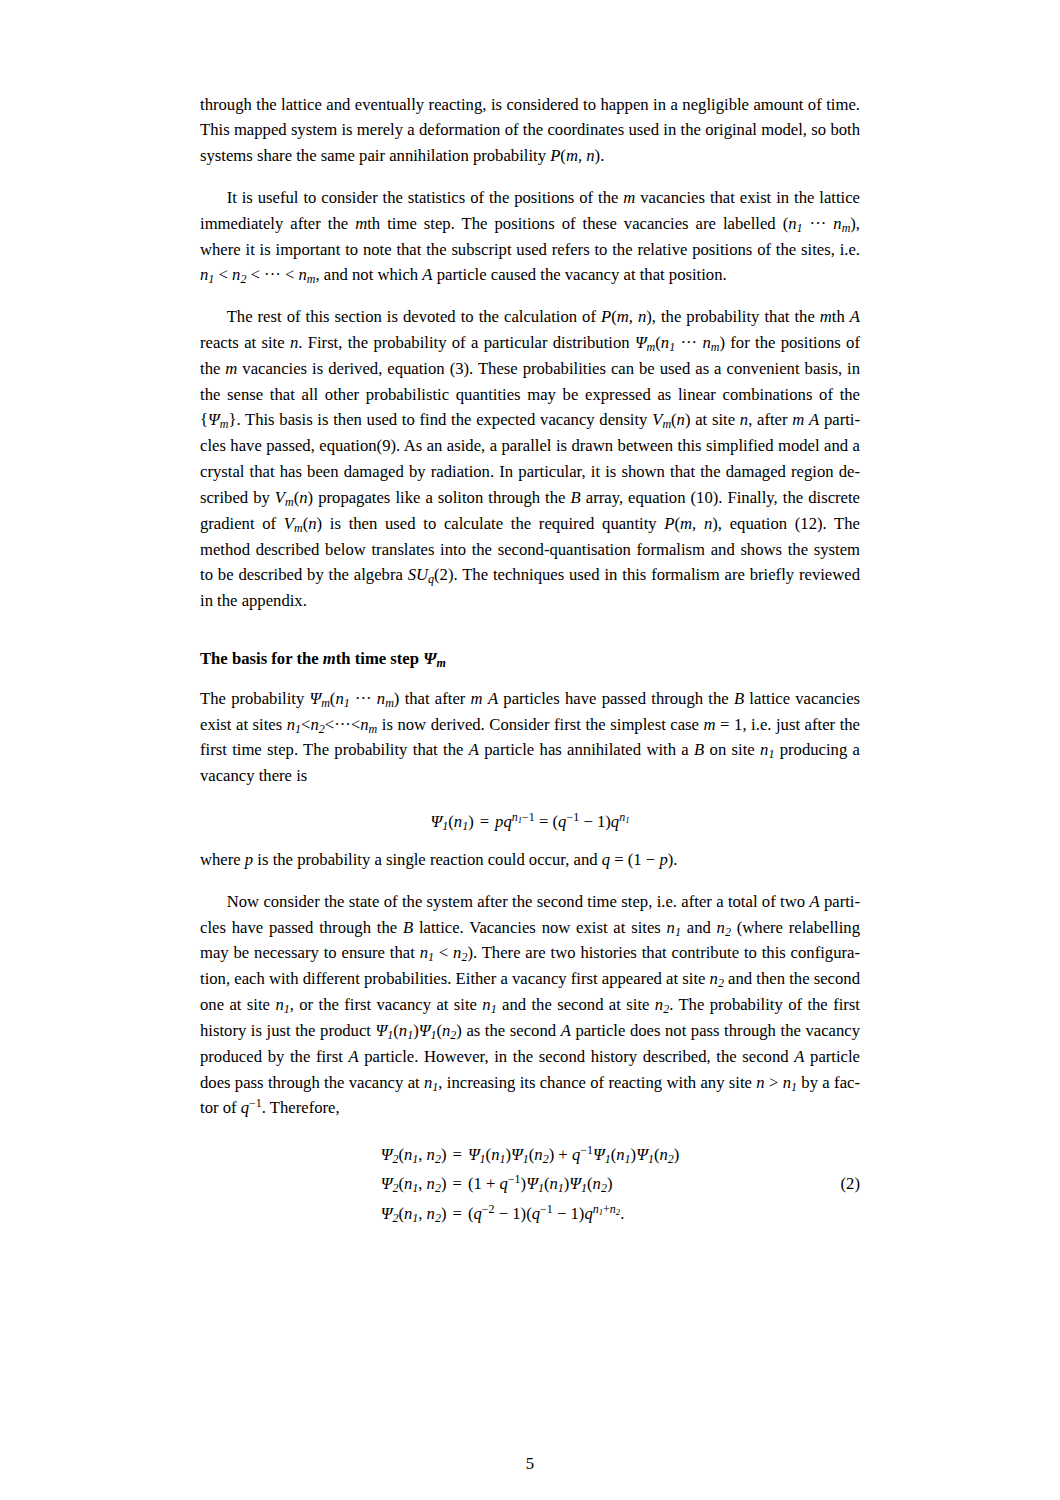through the lattice and eventually reacting, is considered to happen in a negligible amount of time. This mapped system is merely a deformation of the coordinates used in the original model, so both systems share the same pair annihilation probability P(m, n).
It is useful to consider the statistics of the positions of the m vacancies that exist in the lattice immediately after the mth time step. The positions of these vacancies are labelled (n1 ··· nm), where it is important to note that the subscript used refers to the relative positions of the sites, i.e. n1 < n2 < ··· < nm, and not which A particle caused the vacancy at that position.
The rest of this section is devoted to the calculation of P(m, n), the probability that the mth A reacts at site n. First, the probability of a particular distribution Ψm(n1 ··· nm) for the positions of the m vacancies is derived, equation (3). These probabilities can be used as a convenient basis, in the sense that all other probabilistic quantities may be expressed as linear combinations of the {Ψm}. This basis is then used to find the expected vacancy density Vm(n) at site n, after m A particles have passed, equation(9). As an aside, a parallel is drawn between this simplified model and a crystal that has been damaged by radiation. In particular, it is shown that the damaged region described by Vm(n) propagates like a soliton through the B array, equation (10). Finally, the discrete gradient of Vm(n) is then used to calculate the required quantity P(m, n), equation (12). The method described below translates into the second-quantisation formalism and shows the system to be described by the algebra SUq(2). The techniques used in this formalism are briefly reviewed in the appendix.
The basis for the mth time step Ψm
The probability Ψm(n1 ··· nm) that after m A particles have passed through the B lattice vacancies exist at sites n1<n2<···<nm is now derived. Consider first the simplest case m = 1, i.e. just after the first time step. The probability that the A particle has annihilated with a B on site n1 producing a vacancy there is
| Ψ 1 ( n 1 ) | = | pq n 1 −1 = ( q −1 − 1) q n 1 |
where p is the probability a single reaction could occur, and q = (1 − p).
Now consider the state of the system after the second time step, i.e. after a total of two A particles have passed through the B lattice. Vacancies now exist at sites n1 and n2 (where relabelling may be necessary to ensure that n1 < n2). There are two histories that contribute to this configuration, each with different probabilities. Either a vacancy first appeared at site n2 and then the second one at site n1, or the first vacancy at site n1 and the second at site n2. The probability of the first history is just the product Ψ1(n1)Ψ1(n2) as the second A particle does not pass through the vacancy produced by the first A particle. However, in the second history described, the second A particle does pass through the vacancy at n1, increasing its chance of reacting with any site n > n1 by a factor of q−1. Therefore,
| Ψ 2 ( n 1 , n 2 ) | = | Ψ 1 ( n 1 ) Ψ 1 ( n 2 ) + q −1 Ψ 1 ( n 1 ) Ψ 1 ( n 2 ) |
| Ψ 2 ( n 1 , n 2 ) | = | (1 + q −1 ) Ψ 1 ( n 1 ) Ψ 1 ( n 2 ) |
| Ψ 2 ( n 1 , n 2 ) | = | ( q −2 − 1)( q −1 − 1) q n 1 + n 2 . |
(2)
5